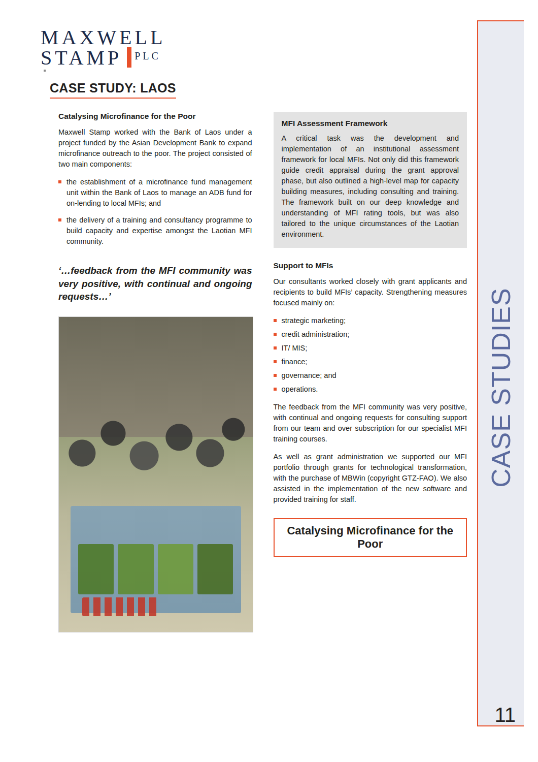CASE STUDIES
11
MAXWELL
STAMP PLC
CASE STUDY: LAOS
Catalysing Microfinance for the Poor
Maxwell Stamp worked with the Bank of Laos under a project funded by the Asian Development Bank to expand microfinance outreach to the poor. The project consisted of two main components:
the establishment of a microfinance fund management unit within the Bank of Laos to manage an ADB fund for on-lending to local MFIs; and
the delivery of a training and consultancy programme to build capacity and expertise amongst the Laotian MFI community.
‘…feedback from the MFI community was very positive, with continual and ongoing requests…’
MFI Assessment Framework
A critical task was the development and implementation of an institutional assessment framework for local MFIs. Not only did this framework guide credit appraisal during the grant approval phase, but also outlined a high-level map for capacity building measures, including consulting and training. The framework built on our deep knowledge and understanding of MFI rating tools, but was also tailored to the unique circumstances of the Laotian environment.
Support to MFIs
Our consultants worked closely with grant applicants and recipients to build MFIs’ capacity. Strengthening measures focused mainly on:
strategic marketing;
credit administration;
IT/ MIS;
finance;
governance; and
operations.
The feedback from the MFI community was very positive, with continual and ongoing requests for consulting support from our team and over subscription for our specialist MFI training courses.
As well as grant administration we supported our MFI portfolio through grants for technological transformation, with the purchase of MBWin (copyright GTZ-FAO). We also assisted in the implementation of the new software and provided training for staff.
Catalysing Microfinance for the Poor